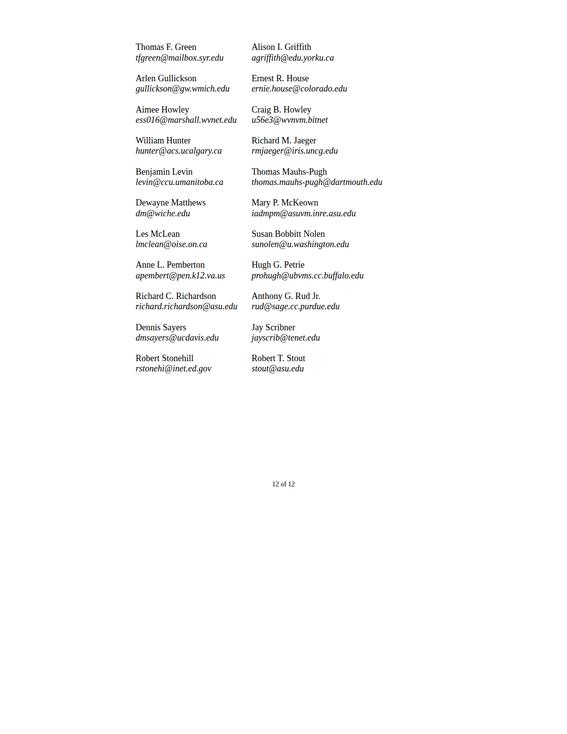| Thomas F. Green tfgreen@mailbox.syr.edu | Alison I. Griffith agriffith@edu.yorku.ca |
| Arlen Gullickson gullickson@gw.wmich.edu | Ernest R. House ernie.house@colorado.edu |
| Aimee Howley ess016@marshall.wvnet.edu | Craig B. Howley u56e3@wvnvm.bitnet |
| William Hunter hunter@acs.ucalgary.ca | Richard M. Jaeger rmjaeger@iris.uncg.edu |
| Benjamin Levin levin@ccu.umanitoba.ca | Thomas Mauhs-Pugh thomas.mauhs-pugh@dartmouth.edu |
| Dewayne Matthews dm@wiche.edu | Mary P. McKeown iadmpm@asuvm.inre.asu.edu |
| Les McLean lmclean@oise.on.ca | Susan Bobbitt Nolen sunolen@u.washington.edu |
| Anne L. Pemberton apembert@pen.k12.va.us | Hugh G. Petrie prohugh@ubvms.cc.buffalo.edu |
| Richard C. Richardson richard.richardson@asu.edu | Anthony G. Rud Jr. rud@sage.cc.purdue.edu |
| Dennis Sayers dmsayers@ucdavis.edu | Jay Scribner jayscrib@tenet.edu |
| Robert Stonehill rstonehi@inet.ed.gov | Robert T. Stout stout@asu.edu |
12 of 12